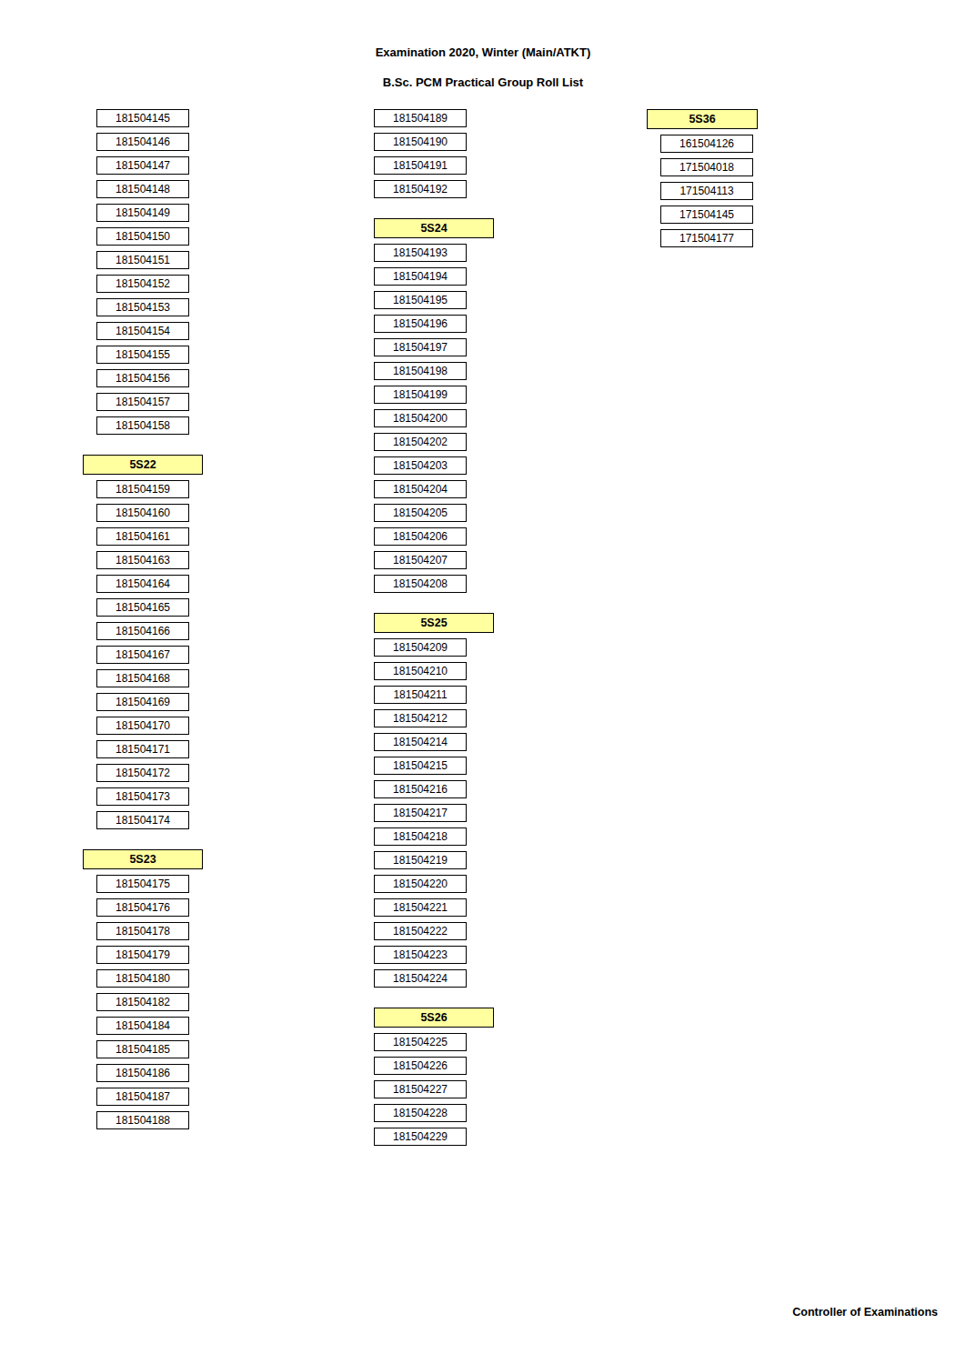Examination 2020, Winter (Main/ATKT)
B.Sc. PCM Practical Group Roll List
181504145
181504146
181504147
181504148
181504149
181504150
181504151
181504152
181504153
181504154
181504155
181504156
181504157
181504158
5S22
181504159
181504160
181504161
181504163
181504164
181504165
181504166
181504167
181504168
181504169
181504170
181504171
181504172
181504173
181504174
5S23
181504175
181504176
181504178
181504179
181504180
181504182
181504184
181504185
181504186
181504187
181504188
181504189
181504190
181504191
181504192
5S24
181504193
181504194
181504195
181504196
181504197
181504198
181504199
181504200
181504202
181504203
181504204
181504205
181504206
181504207
181504208
5S25
181504209
181504210
181504211
181504212
181504214
181504215
181504216
181504217
181504218
181504219
181504220
181504221
181504222
181504223
181504224
5S26
181504225
181504226
181504227
181504228
181504229
5S36
161504126
171504018
171504113
171504145
171504177
Controller of Examinations